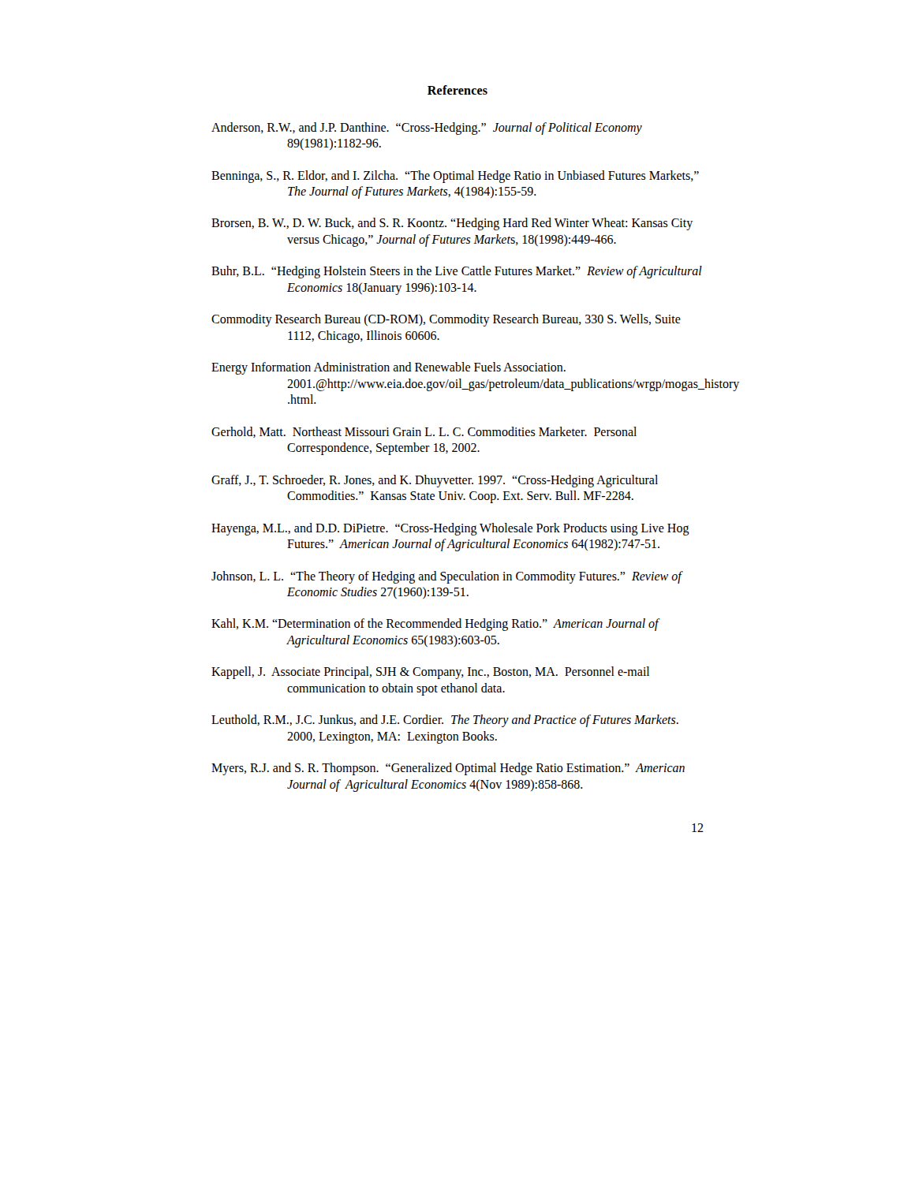References
Anderson, R.W., and J.P. Danthine. “Cross-Hedging.” Journal of Political Economy 89(1981):1182-96.
Benninga, S., R. Eldor, and I. Zilcha. “The Optimal Hedge Ratio in Unbiased Futures Markets,”The Journal of Futures Markets, 4(1984):155-59.
Brorsen, B. W., D. W. Buck, and S. R. Koontz. “Hedging Hard Red Winter Wheat: Kansas Cityversus Chicago,” Journal of Futures Markets, 18(1998):449-466.
Buhr, B.L. “Hedging Holstein Steers in the Live Cattle Futures Market.” Review of Agricultural Economics 18(January 1996):103-14.
Commodity Research Bureau (CD-ROM), Commodity Research Bureau, 330 S. Wells, Suite1112, Chicago, Illinois 60606.
Energy Information Administration and Renewable Fuels Association.2001.@http://www.eia.doe.gov/oil_gas/petroleum/data_publications/wrgp/mogas_history.html.
Gerhold, Matt. Northeast Missouri Grain L. L. C. Commodities Marketer. PersonalCorrespondence, September 18, 2002.
Graff, J., T. Schroeder, R. Jones, and K. Dhuyvetter. 1997. “Cross-Hedging AgriculturalCommodities.” Kansas State Univ. Coop. Ext. Serv. Bull. MF-2284.
Hayenga, M.L., and D.D. DiPietre. “Cross-Hedging Wholesale Pork Products using Live HogFutures.” American Journal of Agricultural Economics 64(1982):747-51.
Johnson, L. L. “The Theory of Hedging and Speculation in Commodity Futures.” Review of Economic Studies 27(1960):139-51.
Kahl, K.M. “Determination of the Recommended Hedging Ratio.” American Journal of Agricultural Economics 65(1983):603-05.
Kappell, J. Associate Principal, SJH & Company, Inc., Boston, MA. Personnel e-mailcommunication to obtain spot ethanol data.
Leuthold, R.M., J.C. Junkus, and J.E. Cordier. The Theory and Practice of Futures Markets.2000, Lexington, MA: Lexington Books.
Myers, R.J. and S. R. Thompson. “Generalized Optimal Hedge Ratio Estimation.” American Journal of Agricultural Economics 4(Nov 1989):858-868.
12